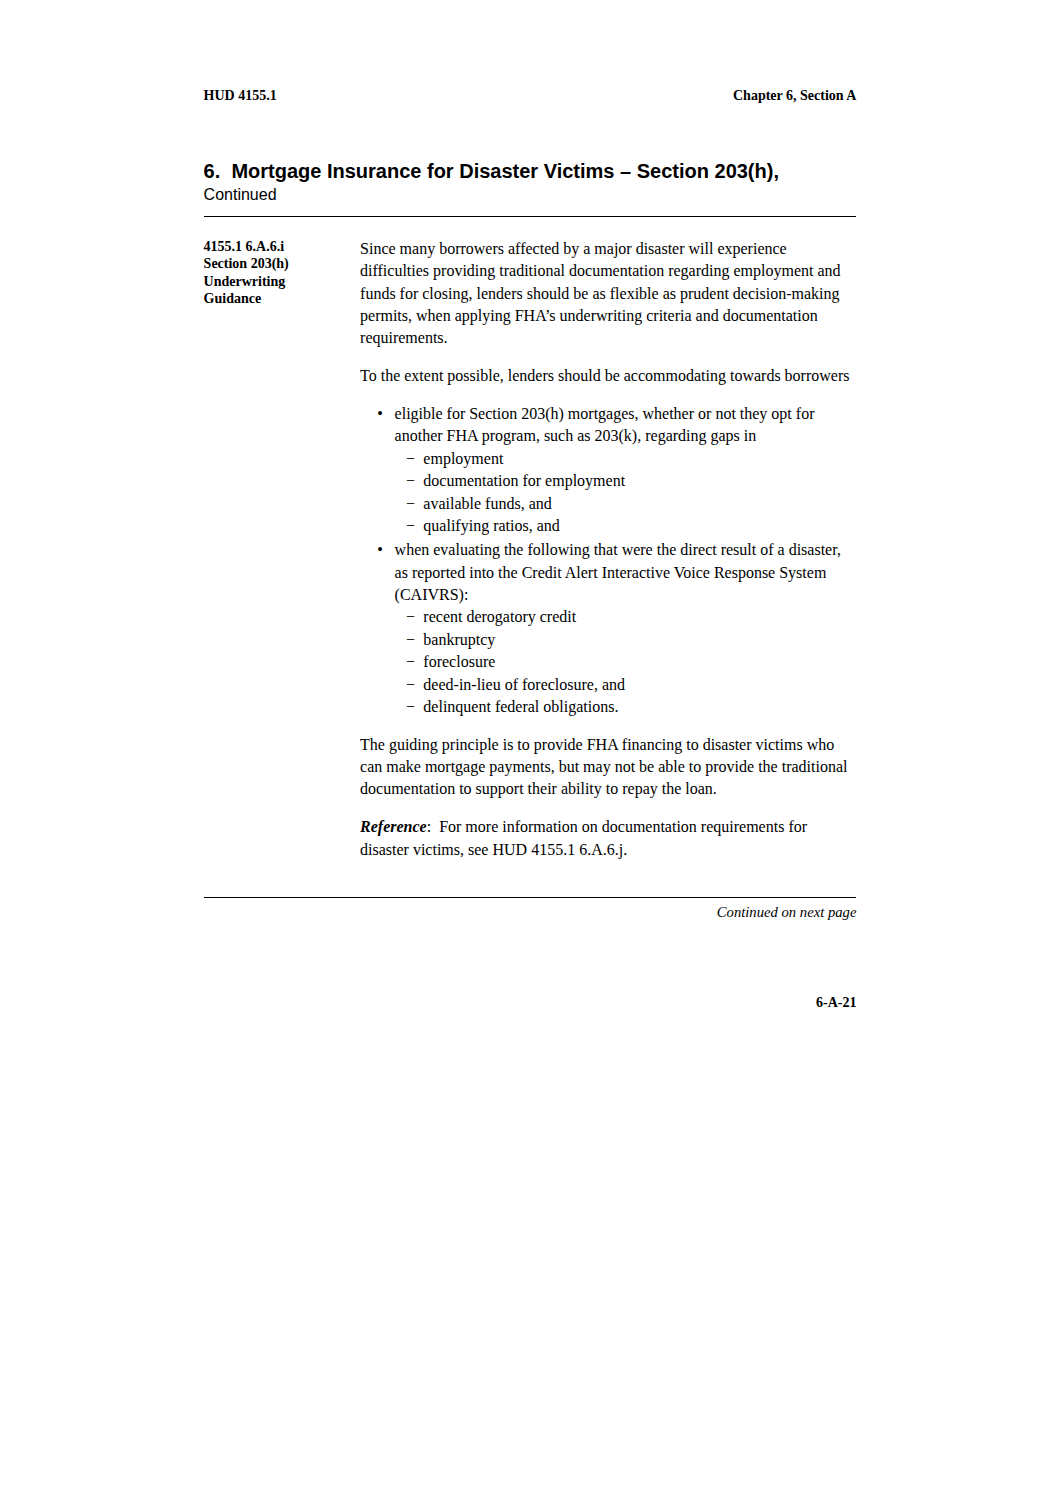HUD 4155.1 Chapter 6, Section A
6. Mortgage Insurance for Disaster Victims – Section 203(h),
Continued
4155.1 6.A.6.i
Section 203(h)
Underwriting
Guidance
Since many borrowers affected by a major disaster will experience difficulties providing traditional documentation regarding employment and funds for closing, lenders should be as flexible as prudent decision-making permits, when applying FHA’s underwriting criteria and documentation requirements.
To the extent possible, lenders should be accommodating towards borrowers
eligible for Section 203(h) mortgages, whether or not they opt for another FHA program, such as 203(k), regarding gaps in
employment
documentation for employment
available funds, and
qualifying ratios, and
when evaluating the following that were the direct result of a disaster, as reported into the Credit Alert Interactive Voice Response System (CAIVRS):
recent derogatory credit
bankruptcy
foreclosure
deed-in-lieu of foreclosure, and
delinquent federal obligations.
The guiding principle is to provide FHA financing to disaster victims who can make mortgage payments, but may not be able to provide the traditional documentation to support their ability to repay the loan.
Reference: For more information on documentation requirements for disaster victims, see HUD 4155.1 6.A.6.j.
Continued on next page
6-A-21